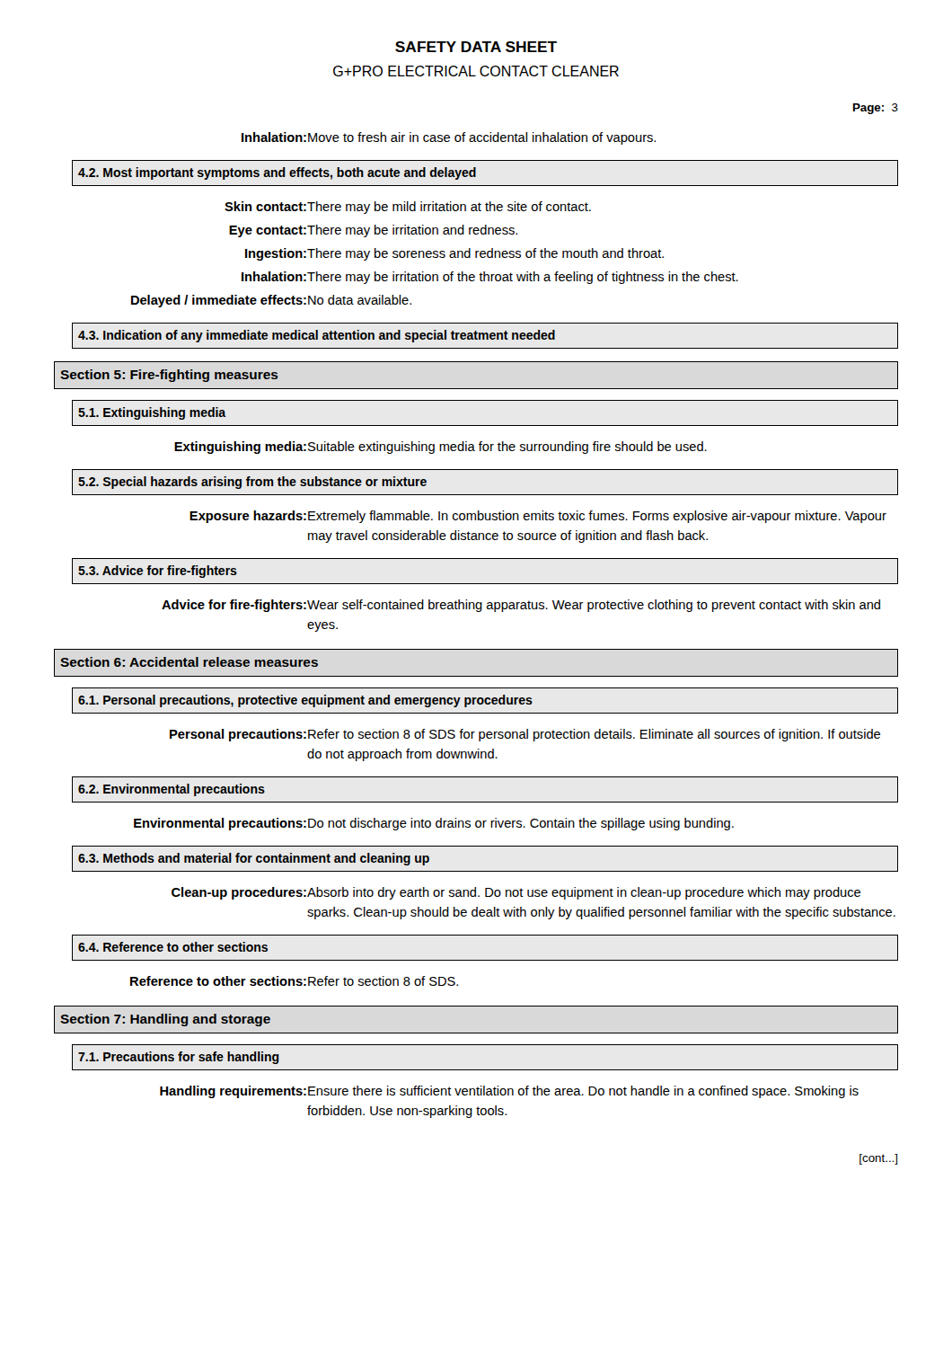SAFETY DATA SHEET
G+PRO ELECTRICAL CONTACT CLEANER
Page: 3
| Inhalation: | Move to fresh air in case of accidental inhalation of vapours. |
4.2. Most important symptoms and effects, both acute and delayed
| Skin contact: | There may be mild irritation at the site of contact. |
| Eye contact: | There may be irritation and redness. |
| Ingestion: | There may be soreness and redness of the mouth and throat. |
| Inhalation: | There may be irritation of the throat with a feeling of tightness in the chest. |
| Delayed / immediate effects: | No data available. |
4.3. Indication of any immediate medical attention and special treatment needed
Section 5: Fire-fighting measures
5.1. Extinguishing media
| Extinguishing media: | Suitable extinguishing media for the surrounding fire should be used. |
5.2. Special hazards arising from the substance or mixture
| Exposure hazards: | Extremely flammable. In combustion emits toxic fumes. Forms explosive air-vapour mixture. Vapour may travel considerable distance to source of ignition and flash back. |
5.3. Advice for fire-fighters
| Advice for fire-fighters: | Wear self-contained breathing apparatus. Wear protective clothing to prevent contact with skin and eyes. |
Section 6: Accidental release measures
6.1. Personal precautions, protective equipment and emergency procedures
| Personal precautions: | Refer to section 8 of SDS for personal protection details. Eliminate all sources of ignition. If outside do not approach from downwind. |
6.2. Environmental precautions
| Environmental precautions: | Do not discharge into drains or rivers. Contain the spillage using bunding. |
6.3. Methods and material for containment and cleaning up
| Clean-up procedures: | Absorb into dry earth or sand. Do not use equipment in clean-up procedure which may produce sparks. Clean-up should be dealt with only by qualified personnel familiar with the specific substance. |
6.4. Reference to other sections
| Reference to other sections: | Refer to section 8 of SDS. |
Section 7: Handling and storage
7.1. Precautions for safe handling
| Handling requirements: | Ensure there is sufficient ventilation of the area. Do not handle in a confined space. Smoking is forbidden. Use non-sparking tools. |
[cont...]